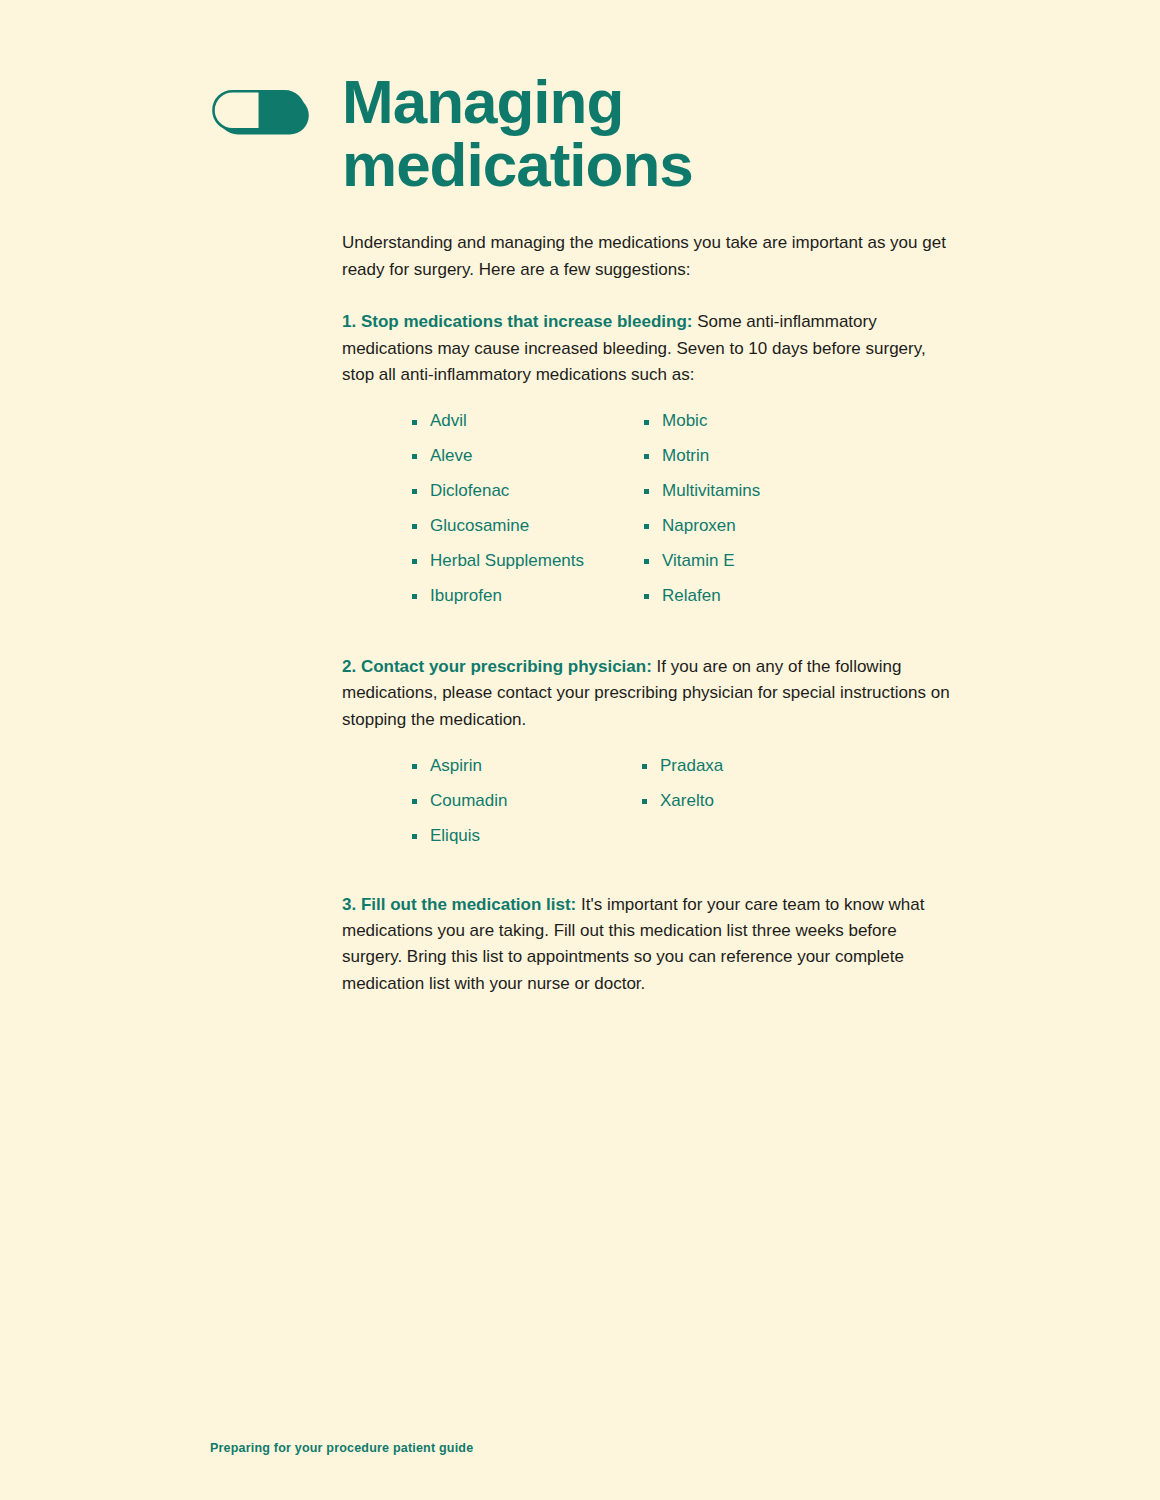Managing
medications
Understanding and managing the medications you take are important as you get ready for surgery. Here are a few suggestions:
1. Stop medications that increase bleeding: Some anti-inflammatory medications may cause increased bleeding. Seven to 10 days before surgery, stop all anti-inflammatory medications such as:
Advil
Aleve
Diclofenac
Glucosamine
Herbal Supplements
Ibuprofen
Mobic
Motrin
Multivitamins
Naproxen
Vitamin E
Relafen
2. Contact your prescribing physician: If you are on any of the following medications, please contact your prescribing physician for special instructions on stopping the medication.
Aspirin
Coumadin
Eliquis
Pradaxa
Xarelto
3. Fill out the medication list: It's important for your care team to know what medications you are taking. Fill out this medication list three weeks before surgery. Bring this list to appointments so you can reference your complete medication list with your nurse or doctor.
Preparing for your procedure patient guide